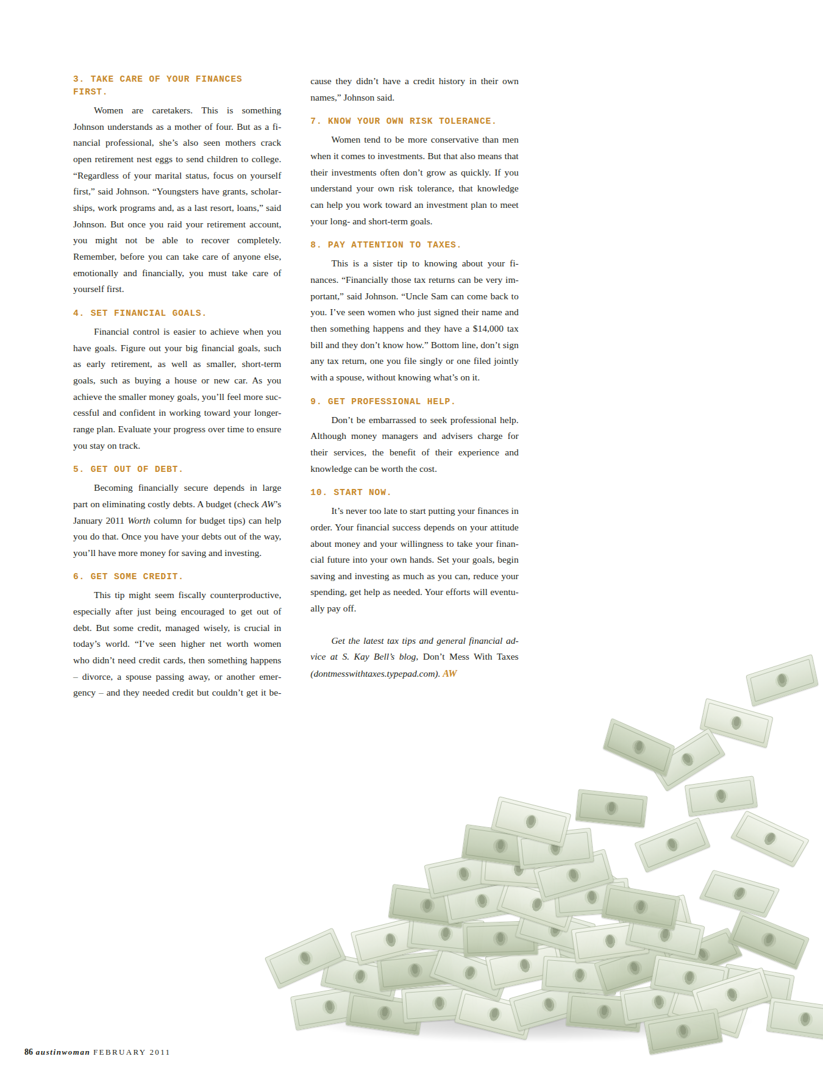3. Take care of your finances first.
Women are caretakers. This is something Johnson understands as a mother of four. But as a financial professional, she’s also seen mothers crack open retirement nest eggs to send children to college. “Regardless of your marital status, focus on yourself first,” said Johnson. “Youngsters have grants, scholarships, work programs and, as a last resort, loans,” said Johnson. But once you raid your retirement account, you might not be able to recover completely. Remember, before you can take care of anyone else, emotionally and financially, you must take care of yourself first.
4. Set financial goals.
Financial control is easier to achieve when you have goals. Figure out your big financial goals, such as early retirement, as well as smaller, short-term goals, such as buying a house or new car. As you achieve the smaller money goals, you’ll feel more successful and confident in working toward your longer-range plan. Evaluate your progress over time to ensure you stay on track.
5. Get out of debt.
Becoming financially secure depends in large part on eliminating costly debts. A budget (check AW’s January 2011 Worth column for budget tips) can help you do that. Once you have your debts out of the way, you’ll have more money for saving and investing.
6. Get some credit.
This tip might seem fiscally counterproductive, especially after just being encouraged to get out of debt. But some credit, managed wisely, is crucial in today’s world. “I’ve seen higher net worth women who didn’t need credit cards, then something happens – divorce, a spouse passing away, or another emergency – and they needed credit but couldn’t get it because they didn’t have a credit history in their own names,” Johnson said.
7. Know your own risk tolerance.
Women tend to be more conservative than men when it comes to investments. But that also means that their investments often don’t grow as quickly. If you understand your own risk tolerance, that knowledge can help you work toward an investment plan to meet your long- and short-term goals.
8. Pay attention to taxes.
This is a sister tip to knowing about your finances. “Financially those tax returns can be very important,” said Johnson. “Uncle Sam can come back to you. I’ve seen women who just signed their name and then something happens and they have a $14,000 tax bill and they don’t know how.” Bottom line, don’t sign any tax return, one you file singly or one filed jointly with a spouse, without knowing what’s on it.
9. Get professional help.
Don’t be embarrassed to seek professional help. Although money managers and advisers charge for their services, the benefit of their experience and knowledge can be worth the cost.
10. Start now.
It’s never too late to start putting your finances in order. Your financial success depends on your attitude about money and your willingness to take your financial future into your own hands. Set your goals, begin saving and investing as much as you can, reduce your spending, get help as needed. Your efforts will eventually pay off.
Get the latest tax tips and general financial advice at S. Kay Bell’s blog, Don’t Mess With Taxes (dontmesswithtaxes.typepad.com). AW
86 austinwoman FEBRUARY 2011